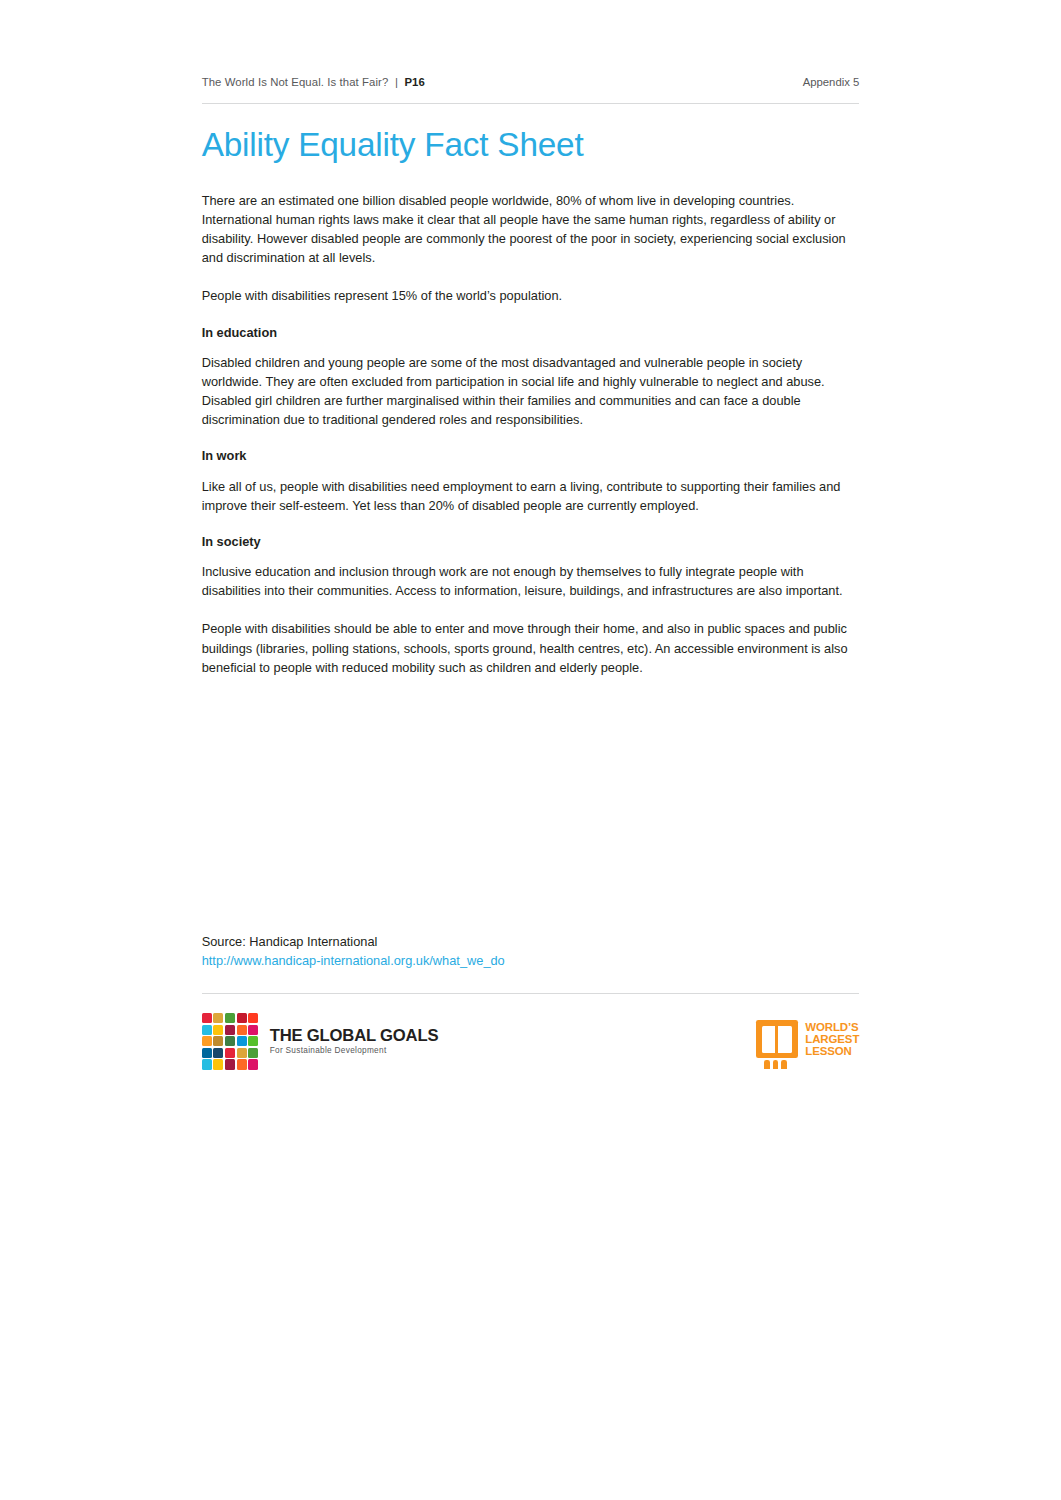The World Is Not Equal. Is that Fair? | P16
Appendix 5
Ability Equality Fact Sheet
There are an estimated one billion disabled people worldwide, 80% of whom live in developing countries. International human rights laws make it clear that all people have the same human rights, regardless of ability or disability. However disabled people are commonly the poorest of the poor in society, experiencing social exclusion and discrimination at all levels.
People with disabilities represent 15% of the world’s population.
In education
Disabled children and young people are some of the most disadvantaged and vulnerable people in society worldwide. They are often excluded from participation in social life and highly vulnerable to neglect and abuse. Disabled girl children are further marginalised within their families and communities and can face a double discrimination due to traditional gendered roles and responsibilities.
In work
Like all of us, people with disabilities need employment to earn a living, contribute to supporting their families and improve their self-esteem. Yet less than 20% of disabled people are currently employed.
In society
Inclusive education and inclusion through work are not enough by themselves to fully integrate people with disabilities into their communities. Access to information, leisure, buildings, and infrastructures are also important.
People with disabilities should be able to enter and move through their home, and also in public spaces and public buildings (libraries, polling stations, schools, sports ground, health centres, etc). An accessible environment is also beneficial to people with reduced mobility such as children and elderly people.
Source: Handicap International
http://www.handicap-international.org.uk/what_we_do
THE GLOBAL GOALS For Sustainable Development
WORLD’S
LARGEST
LESSON